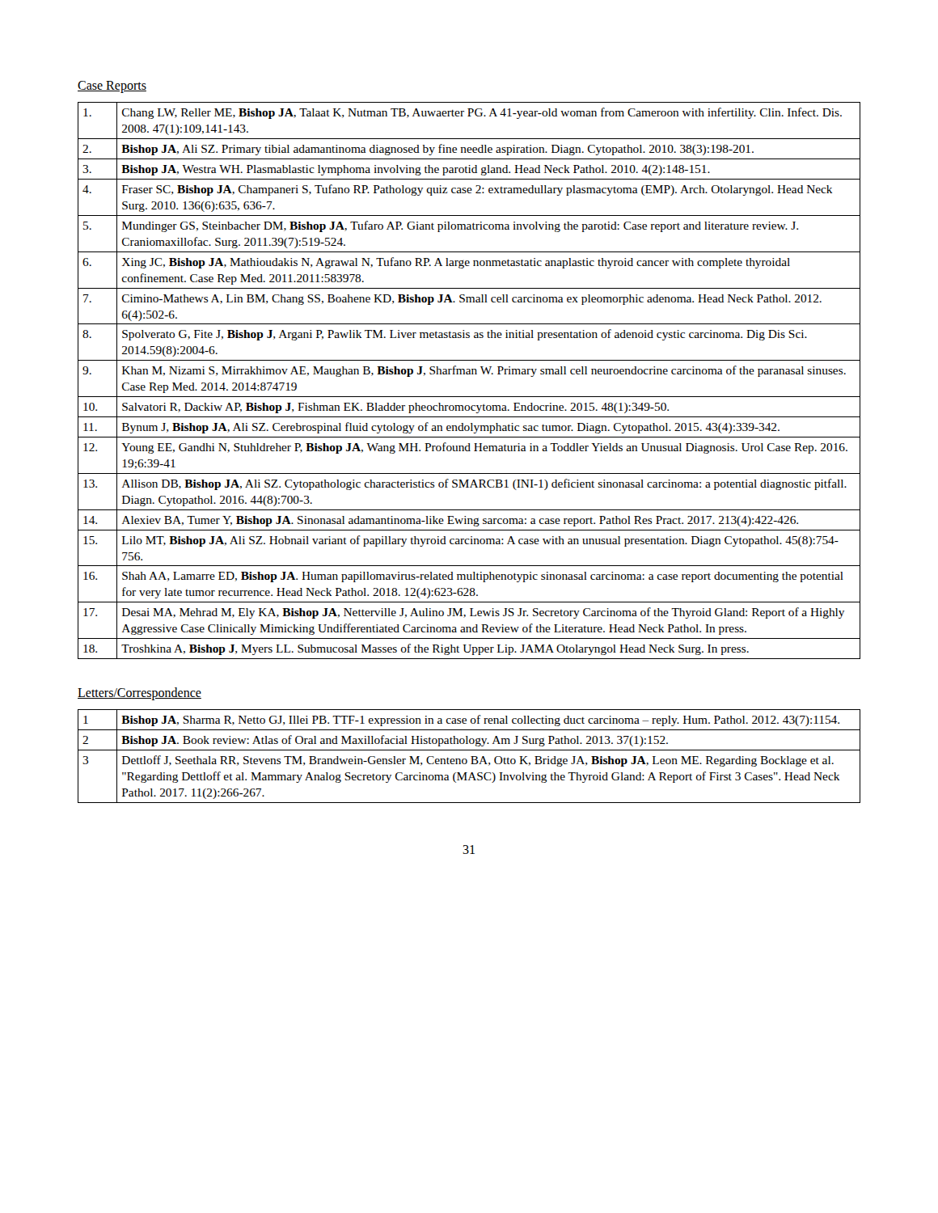Case Reports
| 1. | Chang LW, Reller ME, Bishop JA , Talaat K, Nutman TB, Auwaerter PG. A 41-year-old woman from Cameroon with infertility. Clin. Infect. Dis. 2008. 47(1):109,141-143. |
| 2. | Bishop JA , Ali SZ. Primary tibial adamantinoma diagnosed by fine needle aspiration. Diagn. Cytopathol. 2010. 38(3):198-201. |
| 3. | Bishop JA , Westra WH. Plasmablastic lymphoma involving the parotid gland. Head Neck Pathol. 2010. 4(2):148-151. |
| 4. | Fraser SC, Bishop JA , Champaneri S, Tufano RP. Pathology quiz case 2: extramedullary plasmacytoma (EMP). Arch. Otolaryngol. Head Neck Surg. 2010. 136(6):635, 636-7. |
| 5. | Mundinger GS, Steinbacher DM, Bishop JA , Tufaro AP. Giant pilomatricoma involving the parotid: Case report and literature review. J. Craniomaxillofac. Surg. 2011.39(7):519-524. |
| 6. | Xing JC, Bishop JA , Mathioudakis N, Agrawal N, Tufano RP. A large nonmetastatic anaplastic thyroid cancer with complete thyroidal confinement. Case Rep Med. 2011.2011:583978. |
| 7. | Cimino-Mathews A, Lin BM, Chang SS, Boahene KD, Bishop JA . Small cell carcinoma ex pleomorphic adenoma. Head Neck Pathol. 2012. 6(4):502-6. |
| 8. | Spolverato G, Fite J, Bishop J , Argani P, Pawlik TM. Liver metastasis as the initial presentation of adenoid cystic carcinoma. Dig Dis Sci. 2014.59(8):2004-6. |
| 9. | Khan M, Nizami S, Mirrakhimov AE, Maughan B, Bishop J , Sharfman W. Primary small cell neuroendocrine carcinoma of the paranasal sinuses. Case Rep Med. 2014. 2014:874719 |
| 10. | Salvatori R, Dackiw AP, Bishop J , Fishman EK. Bladder pheochromocytoma. Endocrine. 2015. 48(1):349-50. |
| 11. | Bynum J, Bishop JA , Ali SZ. Cerebrospinal fluid cytology of an endolymphatic sac tumor. Diagn. Cytopathol. 2015. 43(4):339-342. |
| 12. | Young EE, Gandhi N, Stuhldreher P, Bishop JA , Wang MH. Profound Hematuria in a Toddler Yields an Unusual Diagnosis. Urol Case Rep. 2016. 19;6:39-41 |
| 13. | Allison DB, Bishop JA , Ali SZ. Cytopathologic characteristics of SMARCB1 (INI-1) deficient sinonasal carcinoma: a potential diagnostic pitfall. Diagn. Cytopathol. 2016. 44(8):700-3. |
| 14. | Alexiev BA, Tumer Y, Bishop JA . Sinonasal adamantinoma-like Ewing sarcoma: a case report. Pathol Res Pract. 2017. 213(4):422-426. |
| 15. | Lilo MT, Bishop JA , Ali SZ. Hobnail variant of papillary thyroid carcinoma: A case with an unusual presentation. Diagn Cytopathol. 45(8):754-756. |
| 16. | Shah AA, Lamarre ED, Bishop JA . Human papillomavirus-related multiphenotypic sinonasal carcinoma: a case report documenting the potential for very late tumor recurrence. Head Neck Pathol. 2018. 12(4):623-628. |
| 17. | Desai MA, Mehrad M, Ely KA, Bishop JA , Netterville J, Aulino JM, Lewis JS Jr. Secretory Carcinoma of the Thyroid Gland: Report of a Highly Aggressive Case Clinically Mimicking Undifferentiated Carcinoma and Review of the Literature. Head Neck Pathol. In press. |
| 18. | Troshkina A, Bishop J , Myers LL. Submucosal Masses of the Right Upper Lip. JAMA Otolaryngol Head Neck Surg. In press. |
Letters/Correspondence
| 1 | Bishop JA , Sharma R, Netto GJ, Illei PB. TTF-1 expression in a case of renal collecting duct carcinoma – reply. Hum. Pathol. 2012. 43(7):1154. |
| 2 | Bishop JA . Book review: Atlas of Oral and Maxillofacial Histopathology. Am J Surg Pathol. 2013. 37(1):152. |
| 3 | Dettloff J, Seethala RR, Stevens TM, Brandwein-Gensler M, Centeno BA, Otto K, Bridge JA, Bishop JA , Leon ME. Regarding Bocklage et al. "Regarding Dettloff et al. Mammary Analog Secretory Carcinoma (MASC) Involving the Thyroid Gland: A Report of First 3 Cases". Head Neck Pathol. 2017. 11(2):266-267. |
31